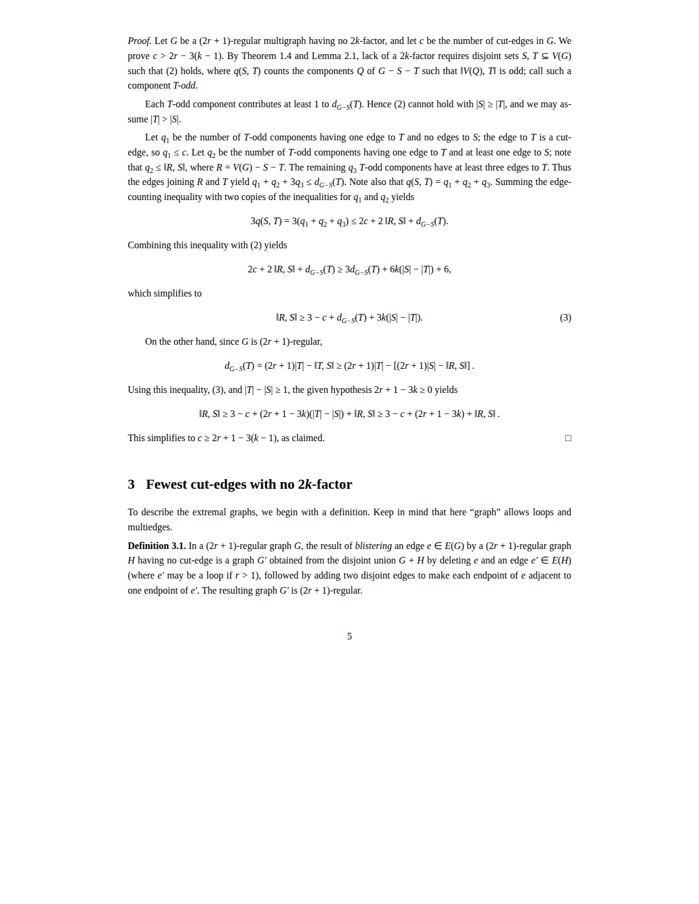Proof. Let G be a (2r + 1)-regular multigraph having no 2k-factor, and let c be the number of cut-edges in G. We prove c > 2r − 3(k − 1). By Theorem 1.4 and Lemma 2.1, lack of a 2k-factor requires disjoint sets S, T ⊆ V(G) such that (2) holds, where q(S, T) counts the components Q of G − S − T such that ‖V(Q), T‖ is odd; call such a component T-odd.
Each T-odd component contributes at least 1 to dG−S(T). Hence (2) cannot hold with |S| ≥ |T|, and we may assume |T| > |S|.
Let q1 be the number of T-odd components having one edge to T and no edges to S; the edge to T is a cut-edge, so q1 ≤ c. Let q2 be the number of T-odd components having one edge to T and at least one edge to S; note that q2 ≤ ‖R, S‖, where R = V(G) − S − T. The remaining q3 T-odd components have at least three edges to T. Thus the edges joining R and T yield q1 + q2 + 3q3 ≤ dG−S(T). Note also that q(S, T) = q1 + q2 + q3. Summing the edge-counting inequality with two copies of the inequalities for q1 and q2 yields
3q(S, T) = 3(q1 + q2 + q3) ≤ 2c + 2 ‖R, S‖ + dG−S(T).
Combining this inequality with (2) yields
2c + 2 ‖R, S‖ + dG−S(T) ≥ 3dG−S(T) + 6k(|S| − |T|) + 6,
which simplifies to
‖R, S‖ ≥ 3 − c + dG−S(T) + 3k(|S| − |T|). (3)
On the other hand, since G is (2r + 1)-regular,
dG−S(T) = (2r + 1)|T| − ‖T, S‖ ≥ (2r + 1)|T| − [(2r + 1)|S| − ‖R, S‖] .
Using this inequality, (3), and |T| − |S| ≥ 1, the given hypothesis 2r + 1 − 3k ≥ 0 yields
‖R, S‖ ≥ 3 − c + (2r + 1 − 3k)(|T| − |S|) + ‖R, S‖ ≥ 3 − c + (2r + 1 − 3k) + ‖R, S‖ .
This simplifies to c ≥ 2r + 1 − 3(k − 1), as claimed. □
3 Fewest cut-edges with no 2k-factor
To describe the extremal graphs, we begin with a definition. Keep in mind that here “graph” allows loops and multiedges.
Definition 3.1. In a (2r + 1)-regular graph G, the result of blistering an edge e ∈ E(G) by a (2r + 1)-regular graph H having no cut-edge is a graph G′ obtained from the disjoint union G + H by deleting e and an edge e′ ∈ E(H) (where e′ may be a loop if r > 1), followed by adding two disjoint edges to make each endpoint of e adjacent to one endpoint of e′. The resulting graph G′ is (2r + 1)-regular.
5